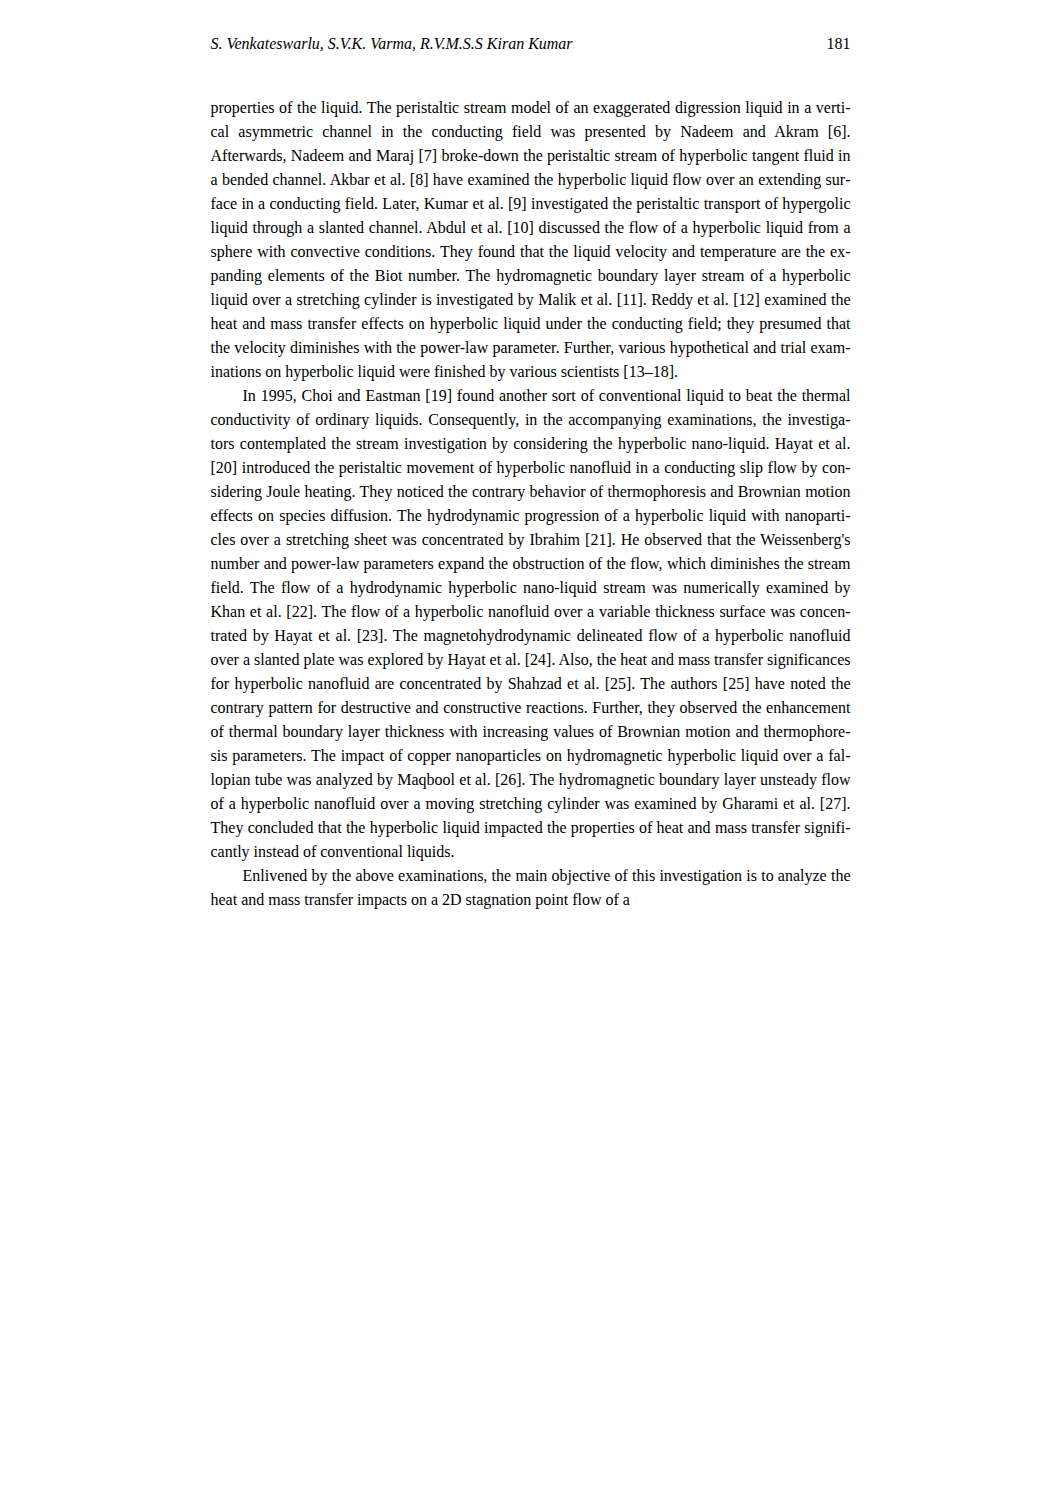S. Venkateswarlu, S.V.K. Varma, R.V.M.S.S Kiran Kumar 181
properties of the liquid. The peristaltic stream model of an exaggerated digression liquid in a vertical asymmetric channel in the conducting field was presented by Nadeem and Akram [6]. Afterwards, Nadeem and Maraj [7] broke-down the peristaltic stream of hyperbolic tangent fluid in a bended channel. Akbar et al. [8] have examined the hyperbolic liquid flow over an extending surface in a conducting field. Later, Kumar et al. [9] investigated the peristaltic transport of hypergolic liquid through a slanted channel. Abdul et al. [10] discussed the flow of a hyperbolic liquid from a sphere with convective conditions. They found that the liquid velocity and temperature are the expanding elements of the Biot number. The hydromagnetic boundary layer stream of a hyperbolic liquid over a stretching cylinder is investigated by Malik et al. [11]. Reddy et al. [12] examined the heat and mass transfer effects on hyperbolic liquid under the conducting field; they presumed that the velocity diminishes with the power-law parameter. Further, various hypothetical and trial examinations on hyperbolic liquid were finished by various scientists [13–18].
In 1995, Choi and Eastman [19] found another sort of conventional liquid to beat the thermal conductivity of ordinary liquids. Consequently, in the accompanying examinations, the investigators contemplated the stream investigation by considering the hyperbolic nano-liquid. Hayat et al. [20] introduced the peristaltic movement of hyperbolic nanofluid in a conducting slip flow by considering Joule heating. They noticed the contrary behavior of thermophoresis and Brownian motion effects on species diffusion. The hydrodynamic progression of a hyperbolic liquid with nanoparticles over a stretching sheet was concentrated by Ibrahim [21]. He observed that the Weissenberg's number and power-law parameters expand the obstruction of the flow, which diminishes the stream field. The flow of a hydrodynamic hyperbolic nano-liquid stream was numerically examined by Khan et al. [22]. The flow of a hyperbolic nanofluid over a variable thickness surface was concentrated by Hayat et al. [23]. The magnetohydrodynamic delineated flow of a hyperbolic nanofluid over a slanted plate was explored by Hayat et al. [24]. Also, the heat and mass transfer significances for hyperbolic nanofluid are concentrated by Shahzad et al. [25]. The authors [25] have noted the contrary pattern for destructive and constructive reactions. Further, they observed the enhancement of thermal boundary layer thickness with increasing values of Brownian motion and thermophoresis parameters. The impact of copper nanoparticles on hydromagnetic hyperbolic liquid over a fallopian tube was analyzed by Maqbool et al. [26]. The hydromagnetic boundary layer unsteady flow of a hyperbolic nanofluid over a moving stretching cylinder was examined by Gharami et al. [27]. They concluded that the hyperbolic liquid impacted the properties of heat and mass transfer significantly instead of conventional liquids.
Enlivened by the above examinations, the main objective of this investigation is to analyze the heat and mass transfer impacts on a 2D stagnation point flow of a